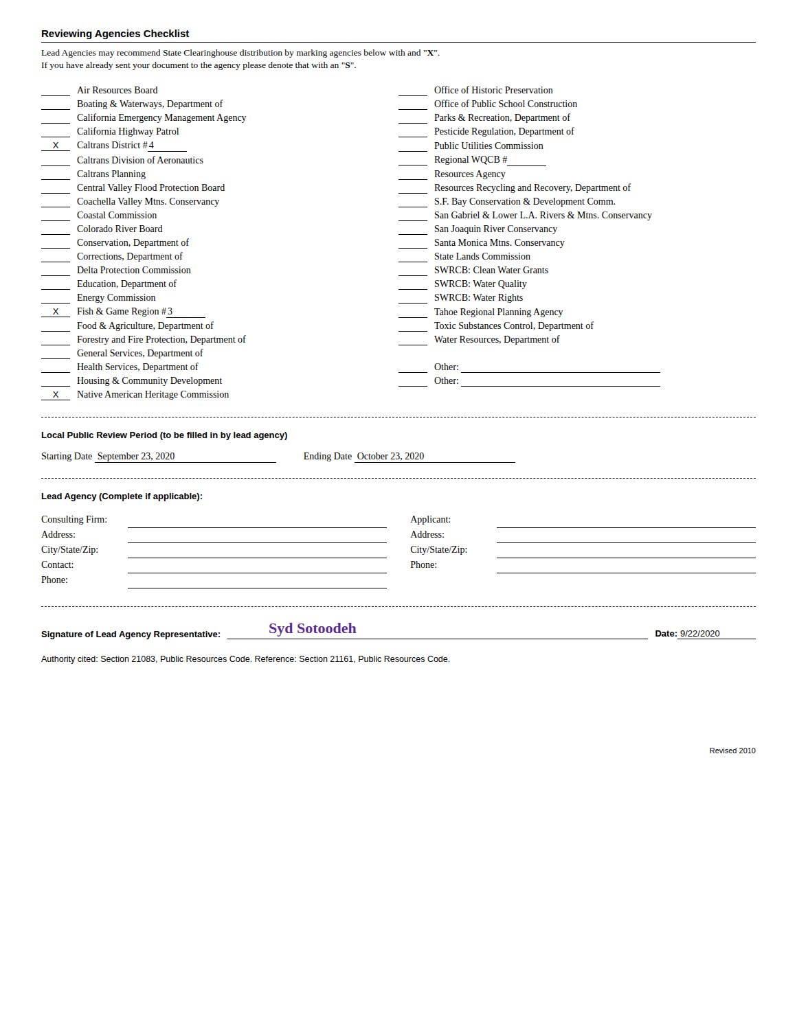Reviewing Agencies Checklist
Lead Agencies may recommend State Clearinghouse distribution by marking agencies below with and "X".
If you have already sent your document to the agency please denote that with an "S".
| Air Resources Board | Office of Historic Preservation |
| Boating & Waterways, Department of | Office of Public School Construction |
| California Emergency Management Agency | Parks & Recreation, Department of |
| California Highway Patrol | Pesticide Regulation, Department of |
| X Caltrans District # 4 | Public Utilities Commission |
| Caltrans Division of Aeronautics | Regional WQCB # |
| Caltrans Planning | Resources Agency |
| Central Valley Flood Protection Board | Resources Recycling and Recovery, Department of |
| Coachella Valley Mtns. Conservancy | S.F. Bay Conservation & Development Comm. |
| Coastal Commission | San Gabriel & Lower L.A. Rivers & Mtns. Conservancy |
| Colorado River Board | San Joaquin River Conservancy |
| Conservation, Department of | Santa Monica Mtns. Conservancy |
| Corrections, Department of | State Lands Commission |
| Delta Protection Commission | SWRCB: Clean Water Grants |
| Education, Department of | SWRCB: Water Quality |
| Energy Commission | SWRCB: Water Rights |
| X Fish & Game Region # 3 | Tahoe Regional Planning Agency |
| Food & Agriculture, Department of | Toxic Substances Control, Department of |
| Forestry and Fire Protection, Department of | Water Resources, Department of |
| General Services, Department of | |
| Health Services, Department of | Other: |
| Housing & Community Development | Other: |
| X Native American Heritage Commission | |
Local Public Review Period (to be filled in by lead agency)
Starting Date September 23, 2020
Ending Date October 23, 2020
Lead Agency (Complete if applicable):
| Consulting Firm: | | | Applicant: | |
| Address: | | | Address: | |
| City/State/Zip: | | | City/State/Zip: | |
| Contact: | | | Phone: | |
| Phone: | | | | |
Signature of Lead Agency Representative: Syd Sotoodeh Date:9/22/2020
Authority cited: Section 21083, Public Resources Code. Reference: Section 21161, Public Resources Code.
Revised 2010